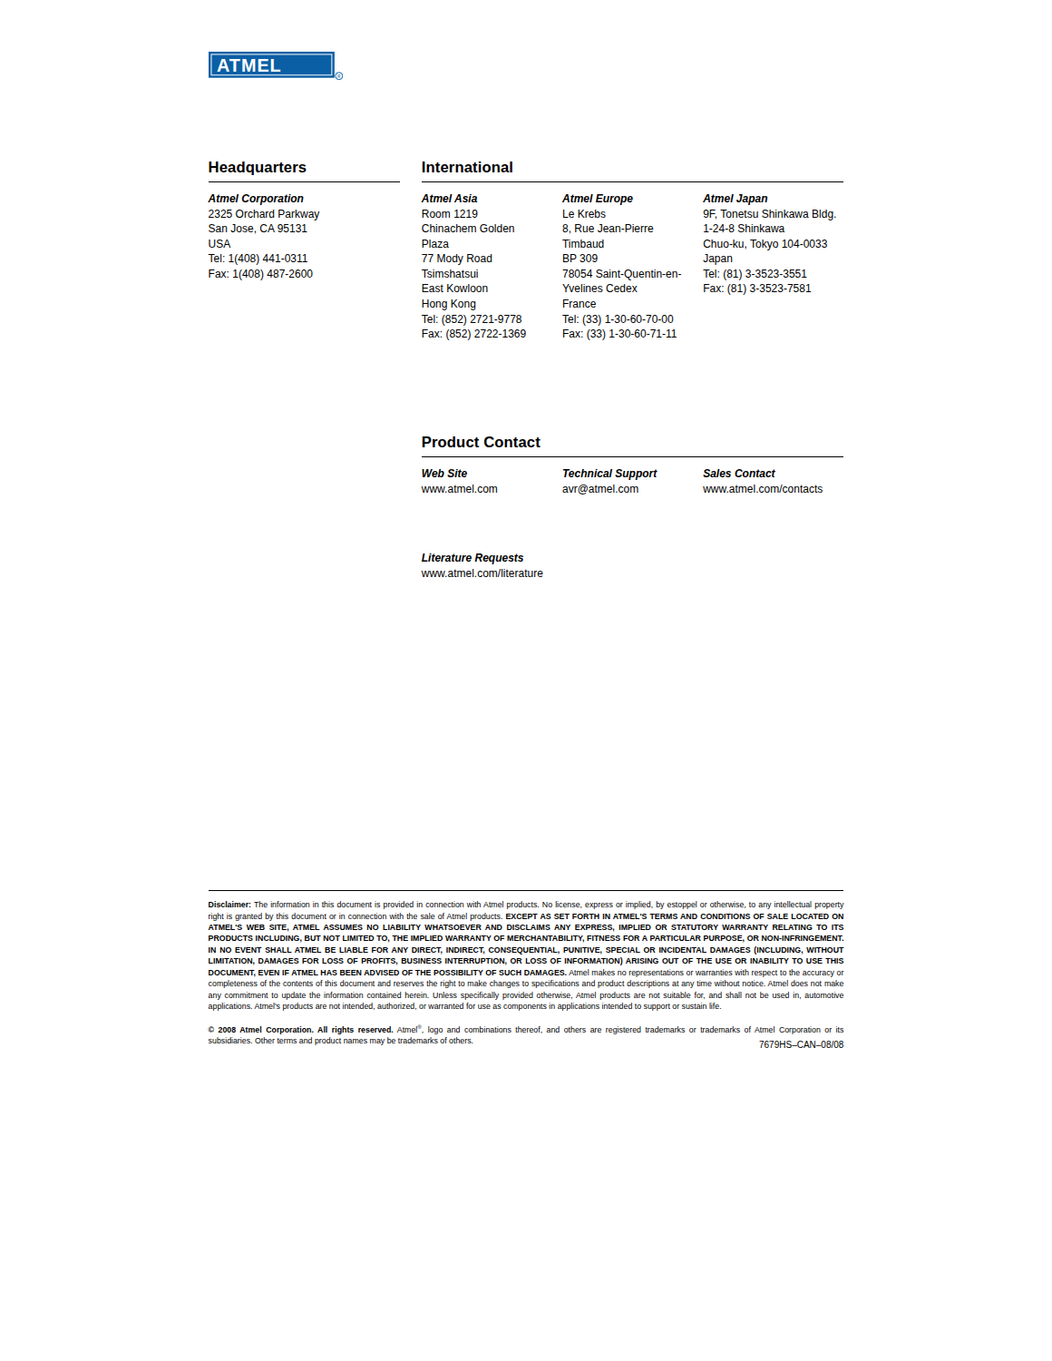ATMEL R
Headquarters
Atmel Corporation
2325 Orchard Parkway
San Jose, CA 95131
USA
Tel: 1(408) 441-0311
Fax: 1(408) 487-2600
International
Atmel Asia
Room 1219
Chinachem Golden Plaza
77 Mody Road Tsimshatsui
East Kowloon
Hong Kong
Tel: (852) 2721-9778
Fax: (852) 2722-1369
Atmel Europe
Le Krebs
8, Rue Jean-Pierre Timbaud
BP 309
78054 Saint-Quentin-en-
Yvelines Cedex
France
Tel: (33) 1-30-60-70-00
Fax: (33) 1-30-60-71-11
Atmel Japan
9F, Tonetsu Shinkawa Bldg.
1-24-8 Shinkawa
Chuo-ku, Tokyo 104-0033
Japan
Tel: (81) 3-3523-3551
Fax: (81) 3-3523-7581
Product Contact
Web Site
www.atmel.com
Technical Support
avr@atmel.com
Sales Contact
www.atmel.com/contacts
Literature Requests
www.atmel.com/literature
Disclaimer: The information in this document is provided in connection with Atmel products. No license, express or implied, by estoppel or otherwise, to any intellectual property right is granted by this document or in connection with the sale of Atmel products. EXCEPT AS SET FORTH IN ATMEL'S TERMS AND CONDI­TIONS OF SALE LOCATED ON ATMEL'S WEB SITE, ATMEL ASSUMES NO LIABILITY WHATSOEVER AND DISCLAIMS ANY EXPRESS, IMPLIED OR STATUTORY WARRANTY RELATING TO ITS PRODUCTS INCLUDING, BUT NOT LIMITED TO, THE IMPLIED WARRANTY OF MERCHANTABILITY, FITNESS FOR A PARTICULAR PURPOSE, OR NON-INFRINGEMENT. IN NO EVENT SHALL ATMEL BE LIABLE FOR ANY DIRECT, INDIRECT, CONSEQUENTIAL, PUNITIVE, SPECIAL OR INCIDEN­TAL DAMAGES (INCLUDING, WITHOUT LIMITATION, DAMAGES FOR LOSS OF PROFITS, BUSINESS INTERRUPTION, OR LOSS OF INFORMATION) ARISING OUT OF THE USE OR INABILITY TO USE THIS DOCUMENT, EVEN IF ATMEL HAS BEEN ADVISED OF THE POSSIBILITY OF SUCH DAMAGES. Atmel makes no representations or warranties with respect to the accuracy or completeness of the contents of this document and reserves the right to make changes to specifications and product descriptions at any time without notice. Atmel does not make any commitment to update the information contained herein. Unless specifically provided otherwise, Atmel products are not suitable for, and shall not be used in, automotive applications. Atmel's products are not intended, authorized, or warranted for use as components in applications intended to support or sustain life.
© 2008 Atmel Corporation. All rights reserved. Atmel®, logo and combinations thereof, and others are registered trademarks or trademarks of Atmel Corporation or its subsidiaries. Other terms and product names may be trademarks of others.
7679HS–CAN–08/08